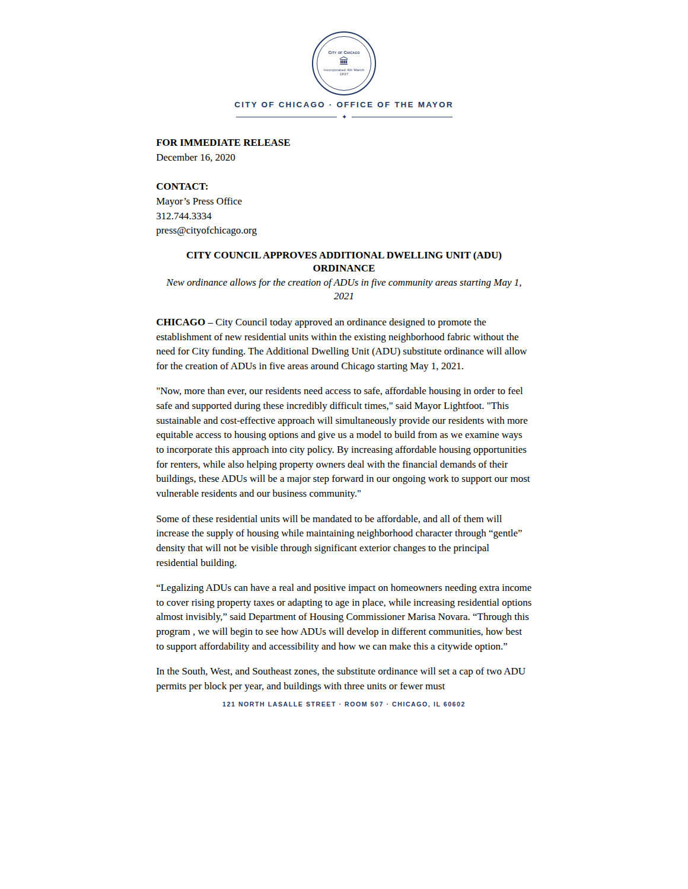City of Chicago
🏛
Incorporated 4th March 1837
CITY OF CHICAGO · OFFICE OF THE MAYOR
✦
FOR IMMEDIATE RELEASE
December 16, 2020
CONTACT:
Mayor’s Press Office
312.744.3334
press@cityofchicago.org
CITY COUNCIL APPROVES ADDITIONAL DWELLING UNIT (ADU) ORDINANCE
New ordinance allows for the creation of ADUs in five community areas starting May 1, 2021
CHICAGO – City Council today approved an ordinance designed to promote the establishment of new residential units within the existing neighborhood fabric without the need for City funding. The Additional Dwelling Unit (ADU) substitute ordinance will allow for the creation of ADUs in five areas around Chicago starting May 1, 2021.
"Now, more than ever, our residents need access to safe, affordable housing in order to feel safe and supported during these incredibly difficult times," said Mayor Lightfoot. "This sustainable and cost-effective approach will simultaneously provide our residents with more equitable access to housing options and give us a model to build from as we examine ways to incorporate this approach into city policy. By increasing affordable housing opportunities for renters, while also helping property owners deal with the financial demands of their buildings, these ADUs will be a major step forward in our ongoing work to support our most vulnerable residents and our business community."
Some of these residential units will be mandated to be affordable, and all of them will increase the supply of housing while maintaining neighborhood character through “gentle” density that will not be visible through significant exterior changes to the principal residential building.
“Legalizing ADUs can have a real and positive impact on homeowners needing extra income to cover rising property taxes or adapting to age in place, while increasing residential options almost invisibly,” said Department of Housing Commissioner Marisa Novara. “Through this program , we will begin to see how ADUs will develop in different communities, how best to support affordability and accessibility and how we can make this a citywide option.”
In the South, West, and Southeast zones, the substitute ordinance will set a cap of two ADU permits per block per year, and buildings with three units or fewer must
121 NORTH LASALLE STREET · ROOM 507 · CHICAGO, IL 60602